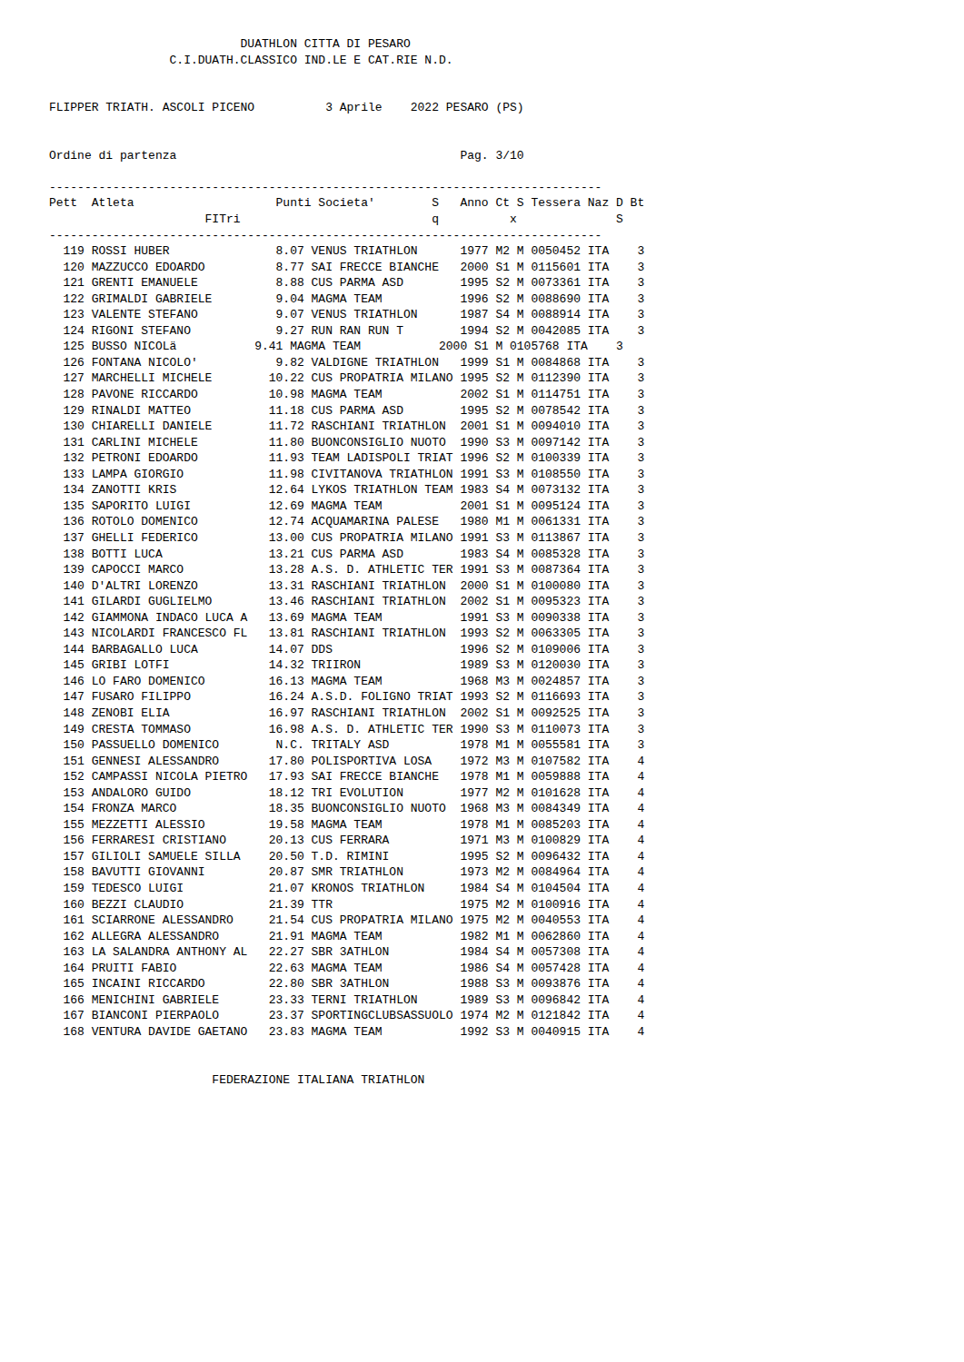DUATHLON CITTA DI PESARO
                    C.I.DUATH.CLASSICO IND.LE E CAT.RIE N.D.


   FLIPPER TRIATH. ASCOLI PICENO          3 Aprile    2022 PESARO (PS)


   Ordine di partenza                                        Pag. 3/10

   ------------------------------------------------------------------------------
   Pett  Atleta                    Punti Societa'        S   Anno Ct S Tessera Naz D Bt
                         FITri                           q          x              S
   ------------------------------------------------------------------------------
     119 ROSSI HUBER               8.07 VENUS TRIATHLON      1977 M2 M 0050452 ITA    3
     120 MAZZUCCO EDOARDO          8.77 SAI FRECCE BIANCHE   2000 S1 M 0115601 ITA    3
     121 GRENTI EMANUELE           8.88 CUS PARMA ASD        1995 S2 M 0073361 ITA    3
     122 GRIMALDI GABRIELE         9.04 MAGMA TEAM           1996 S2 M 0088690 ITA    3
     123 VALENTE STEFANO           9.07 VENUS TRIATHLON      1987 S4 M 0088914 ITA    3
     124 RIGONI STEFANO            9.27 RUN RAN RUN T        1994 S2 M 0042085 ITA    3
     125 BUSSO NICOLä           9.41 MAGMA TEAM           2000 S1 M 0105768 ITA    3
     126 FONTANA NICOLO'           9.82 VALDIGNE TRIATHLON   1999 S1 M 0084868 ITA    3
     127 MARCHELLI MICHELE        10.22 CUS PROPATRIA MILANO 1995 S2 M 0112390 ITA    3
     128 PAVONE RICCARDO          10.98 MAGMA TEAM           2002 S1 M 0114751 ITA    3
     129 RINALDI MATTEO           11.18 CUS PARMA ASD        1995 S2 M 0078542 ITA    3
     130 CHIARELLI DANIELE        11.72 RASCHIANI TRIATHLON  2001 S1 M 0094010 ITA    3
     131 CARLINI MICHELE          11.80 BUONCONSIGLIO NUOTO  1990 S3 M 0097142 ITA    3
     132 PETRONI EDOARDO          11.93 TEAM LADISPOLI TRIAT 1996 S2 M 0100339 ITA    3
     133 LAMPA GIORGIO            11.98 CIVITANOVA TRIATHLON 1991 S3 M 0108550 ITA    3
     134 ZANOTTI KRIS             12.64 LYKOS TRIATHLON TEAM 1983 S4 M 0073132 ITA    3
     135 SAPORITO LUIGI           12.69 MAGMA TEAM           2001 S1 M 0095124 ITA    3
     136 ROTOLO DOMENICO          12.74 ACQUAMARINA PALESE   1980 M1 M 0061331 ITA    3
     137 GHELLI FEDERICO          13.00 CUS PROPATRIA MILANO 1991 S3 M 0113867 ITA    3
     138 BOTTI LUCA               13.21 CUS PARMA ASD        1983 S4 M 0085328 ITA    3
     139 CAPOCCI MARCO            13.28 A.S. D. ATHLETIC TER 1991 S3 M 0087364 ITA    3
     140 D'ALTRI LORENZO          13.31 RASCHIANI TRIATHLON  2000 S1 M 0100080 ITA    3
     141 GILARDI GUGLIELMO        13.46 RASCHIANI TRIATHLON  2002 S1 M 0095323 ITA    3
     142 GIAMMONA INDACO LUCA A   13.69 MAGMA TEAM           1991 S3 M 0090338 ITA    3
     143 NICOLARDI FRANCESCO FL   13.81 RASCHIANI TRIATHLON  1993 S2 M 0063305 ITA    3
     144 BARBAGALLO LUCA          14.07 DDS                  1996 S2 M 0109006 ITA    3
     145 GRIBI LOTFI              14.32 TRIIRON              1989 S3 M 0120030 ITA    3
     146 LO FARO DOMENICO         16.13 MAGMA TEAM           1968 M3 M 0024857 ITA    3
     147 FUSARO FILIPPO           16.24 A.S.D. FOLIGNO TRIAT 1993 S2 M 0116693 ITA    3
     148 ZENOBI ELIA              16.97 RASCHIANI TRIATHLON  2002 S1 M 0092525 ITA    3
     149 CRESTA TOMMASO           16.98 A.S. D. ATHLETIC TER 1990 S3 M 0110073 ITA    3
     150 PASSUELLO DOMENICO        N.C. TRITALY ASD          1978 M1 M 0055581 ITA    3
     151 GENNESI ALESSANDRO       17.80 POLISPORTIVA LOSA    1972 M3 M 0107582 ITA    4
     152 CAMPASSI NICOLA PIETRO   17.93 SAI FRECCE BIANCHE   1978 M1 M 0059888 ITA    4
     153 ANDALORO GUIDO           18.12 TRI EVOLUTION        1977 M2 M 0101628 ITA    4
     154 FRONZA MARCO             18.35 BUONCONSIGLIO NUOTO  1968 M3 M 0084349 ITA    4
     155 MEZZETTI ALESSIO         19.58 MAGMA TEAM           1978 M1 M 0085203 ITA    4
     156 FERRARESI CRISTIANO      20.13 CUS FERRARA          1971 M3 M 0100829 ITA    4
     157 GILIOLI SAMUELE SILLA    20.50 T.D. RIMINI          1995 S2 M 0096432 ITA    4
     158 BAVUTTI GIOVANNI         20.87 SMR TRIATHLON        1973 M2 M 0084964 ITA    4
     159 TEDESCO LUIGI            21.07 KRONOS TRIATHLON     1984 S4 M 0104504 ITA    4
     160 BEZZI CLAUDIO            21.39 TTR                  1975 M2 M 0100916 ITA    4
     161 SCIARRONE ALESSANDRO     21.54 CUS PROPATRIA MILANO 1975 M2 M 0040553 ITA    4
     162 ALLEGRA ALESSANDRO       21.91 MAGMA TEAM           1982 M1 M 0062860 ITA    4
     163 LA SALANDRA ANTHONY AL   22.27 SBR 3ATHLON          1984 S4 M 0057308 ITA    4
     164 PRUITI FABIO             22.63 MAGMA TEAM           1986 S4 M 0057428 ITA    4
     165 INCAINI RICCARDO         22.80 SBR 3ATHLON          1988 S3 M 0093876 ITA    4
     166 MENICHINI GABRIELE       23.33 TERNI TRIATHLON      1989 S3 M 0096842 ITA    4
     167 BIANCONI PIERPAOLO       23.37 SPORTINGCLUBSASSUOLO 1974 M2 M 0121842 ITA    4
     168 VENTURA DAVIDE GAETANO   23.83 MAGMA TEAM           1992 S3 M 0040915 ITA    4


                          FEDERAZIONE ITALIANA TRIATHLON